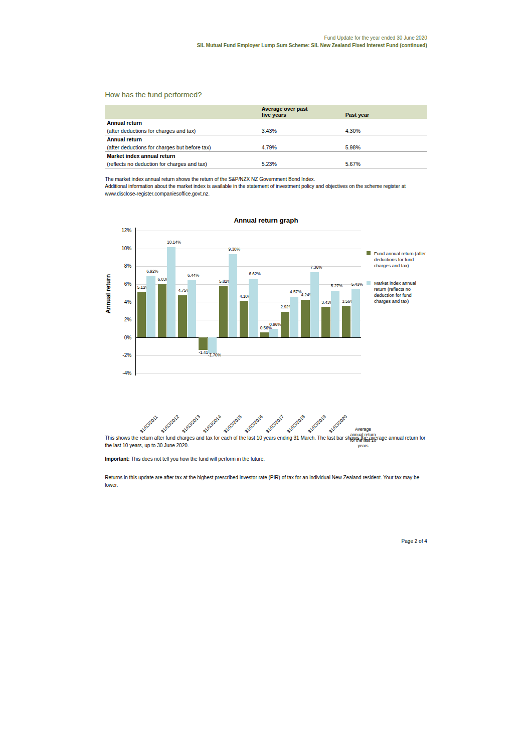Fund Update for the year ended 30 June 2020
SIL Mutual Fund Employer Lump Sum Scheme: SIL New Zealand Fixed Interest Fund (continued)
How has the fund performed?
| | Average over past five years | Past year |
| --- | --- | --- |
| Annual return | | |
| (after deductions for charges and tax) | 3.43% | 4.30% |
| Annual return | | |
| (after deductions for charges but before tax) | 4.79% | 5.98% |
| Market index annual return | | |
| (reflects no deduction for charges and tax) | 5.23% | 5.67% |
The market index annual return shows the return of the S&P/NZX NZ Government Bond Index.
Additional information about the market index is available in the statement of investment policy and objectives on the scheme register at www.disclose-register.companiesoffice.govt.nz.
Annual return graph
Annual return
12%
10%
8%
6%
4%
2%
0%
-2%
-4%
5.12%
6.92%
6.03%
10.14%
4.75%
6.44%
-1.41%
-1.70%
5.82%
9.38%
4.10%
6.62%
0.56%
0.96%
2.92%
4.57%
4.24%
7.36%
3.43%
5.27%
3.56%
5.43%
Fund annual return (after deductions for fund charges and tax)
Market index annual return (reflects no deduction for fund charges and tax)
31/03/2011
31/03/2012
31/03/2013
31/03/2014
31/03/2015
31/03/2016
31/03/2017
31/03/2018
31/03/2019
31/03/2020
Average
annual return
for the last 10
years
This shows the return after fund charges and tax for each of the last 10 years ending 31 March. The last bar shows the average annual return for the last 10 years, up to 30 June 2020.
Important: This does not tell you how the fund will perform in the future.
Returns in this update are after tax at the highest prescribed investor rate (PIR) of tax for an individual New Zealand resident. Your tax may be lower.
Page 2 of 4